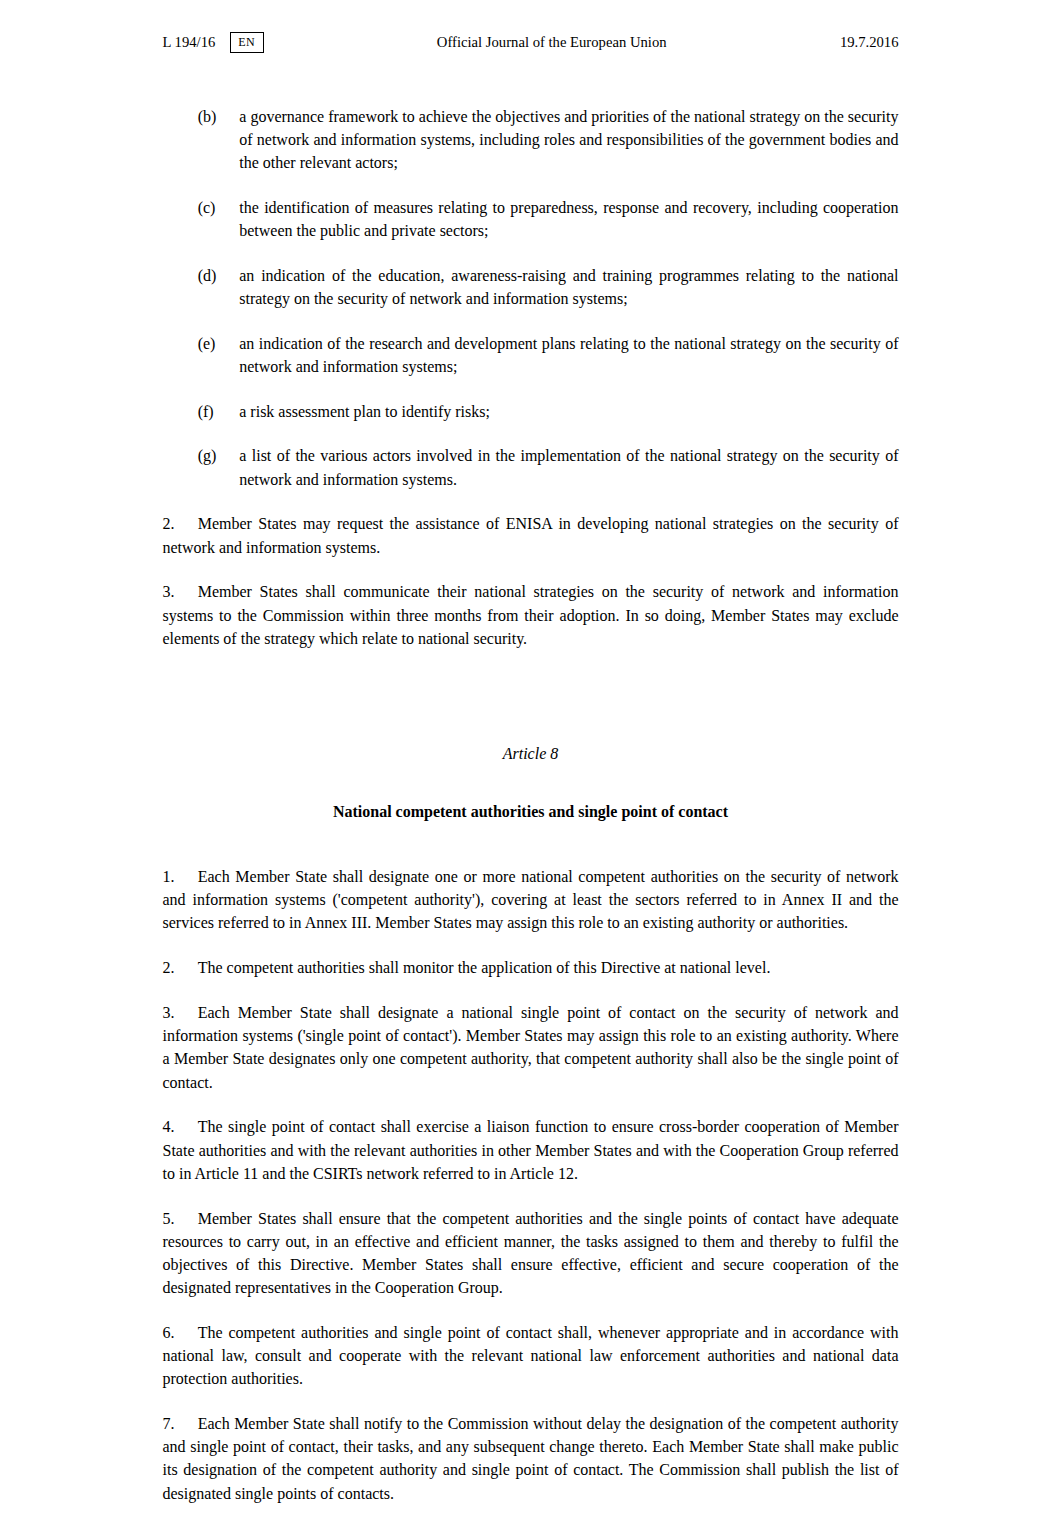L 194/16 EN Official Journal of the European Union 19.7.2016
(b) a governance framework to achieve the objectives and priorities of the national strategy on the security of network and information systems, including roles and responsibilities of the government bodies and the other relevant actors;
(c) the identification of measures relating to preparedness, response and recovery, including cooperation between the public and private sectors;
(d) an indication of the education, awareness-raising and training programmes relating to the national strategy on the security of network and information systems;
(e) an indication of the research and development plans relating to the national strategy on the security of network and information systems;
(f) a risk assessment plan to identify risks;
(g) a list of the various actors involved in the implementation of the national strategy on the security of network and information systems.
2. Member States may request the assistance of ENISA in developing national strategies on the security of network and information systems.
3. Member States shall communicate their national strategies on the security of network and information systems to the Commission within three months from their adoption. In so doing, Member States may exclude elements of the strategy which relate to national security.
Article 8
National competent authorities and single point of contact
1. Each Member State shall designate one or more national competent authorities on the security of network and information systems ('competent authority'), covering at least the sectors referred to in Annex II and the services referred to in Annex III. Member States may assign this role to an existing authority or authorities.
2. The competent authorities shall monitor the application of this Directive at national level.
3. Each Member State shall designate a national single point of contact on the security of network and information systems ('single point of contact'). Member States may assign this role to an existing authority. Where a Member State designates only one competent authority, that competent authority shall also be the single point of contact.
4. The single point of contact shall exercise a liaison function to ensure cross-border cooperation of Member State authorities and with the relevant authorities in other Member States and with the Cooperation Group referred to in Article 11 and the CSIRTs network referred to in Article 12.
5. Member States shall ensure that the competent authorities and the single points of contact have adequate resources to carry out, in an effective and efficient manner, the tasks assigned to them and thereby to fulfil the objectives of this Directive. Member States shall ensure effective, efficient and secure cooperation of the designated representatives in the Cooperation Group.
6. The competent authorities and single point of contact shall, whenever appropriate and in accordance with national law, consult and cooperate with the relevant national law enforcement authorities and national data protection authorities.
7. Each Member State shall notify to the Commission without delay the designation of the competent authority and single point of contact, their tasks, and any subsequent change thereto. Each Member State shall make public its designation of the competent authority and single point of contact. The Commission shall publish the list of designated single points of contacts.